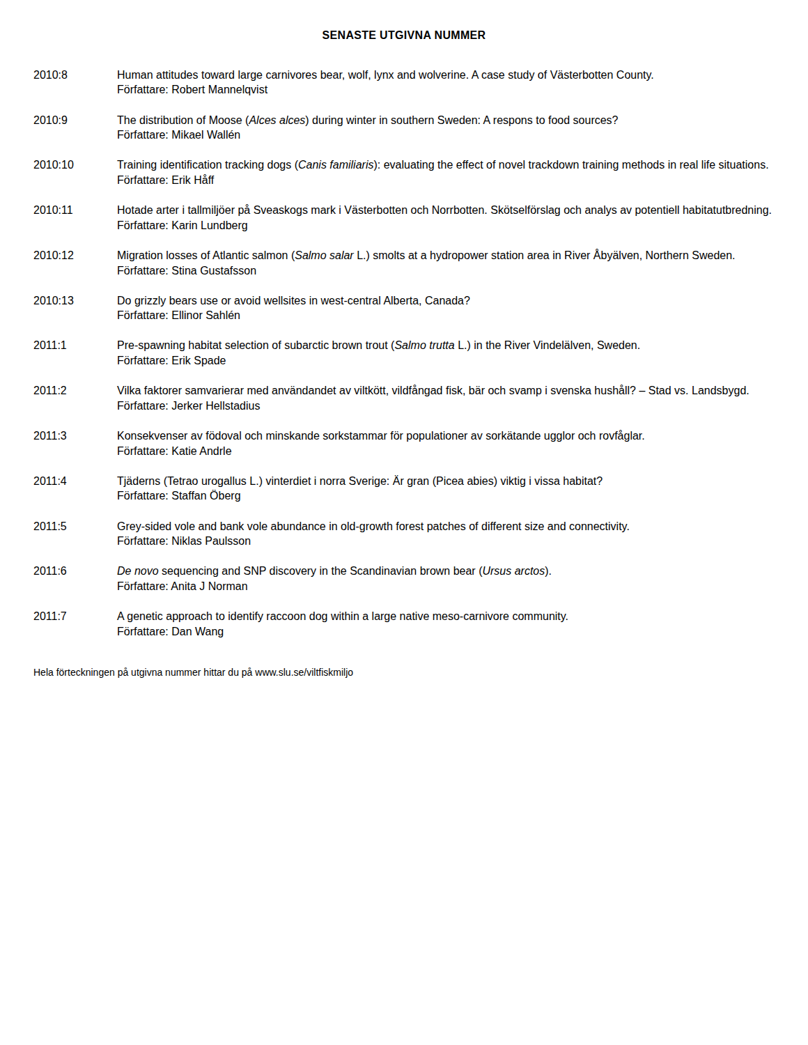SENASTE UTGIVNA NUMMER
| 2010:8 | Human attitudes toward large carnivores bear, wolf, lynx and wolverine. A case study of Västerbotten County. Författare: Robert Mannelqvist |
| 2010:9 | The distribution of Moose ( Alces alces ) during winter in southern Sweden: A respons to food sources? Författare: Mikael Wallén |
| 2010:10 | Training identification tracking dogs ( Canis familiaris ): evaluating the effect of novel trackdown training methods in real life situations. Författare: Erik Håff |
| 2010:11 | Hotade arter i tallmiljöer på Sveaskogs mark i Västerbotten och Norrbotten. Skötselförslag och analys av potentiell habitatutbredning. Författare: Karin Lundberg |
| 2010:12 | Migration losses of Atlantic salmon ( Salmo salar L.) smolts at a hydropower station area in River Åbyälven, Northern Sweden. Författare: Stina Gustafsson |
| 2010:13 | Do grizzly bears use or avoid wellsites in west-central Alberta, Canada? Författare: Ellinor Sahlén |
| 2011:1 | Pre-spawning habitat selection of subarctic brown trout ( Salmo trutta L.) in the River Vindelälven, Sweden. Författare: Erik Spade |
| 2011:2 | Vilka faktorer samvarierar med användandet av viltkött, vildfångad fisk, bär och svamp i svenska hushåll? – Stad vs. Landsbygd. Författare: Jerker Hellstadius |
| 2011:3 | Konsekvenser av födoval och minskande sorkstammar för populationer av sorkätande ugglor och rovfåglar. Författare: Katie Andrle |
| 2011:4 | Tjäderns (Tetrao urogallus L.) vinterdiet i norra Sverige: Är gran (Picea abies) viktig i vissa habitat? Författare: Staffan Öberg |
| 2011:5 | Grey-sided vole and bank vole abundance in old-growth forest patches of different size and connectivity. Författare: Niklas Paulsson |
| 2011:6 | De novo sequencing and SNP discovery in the Scandinavian brown bear ( Ursus arctos ). Författare: Anita J Norman |
| 2011:7 | A genetic approach to identify raccoon dog within a large native meso-carnivore community. Författare: Dan Wang |
Hela förteckningen på utgivna nummer hittar du på www.slu.se/viltfiskmiljo